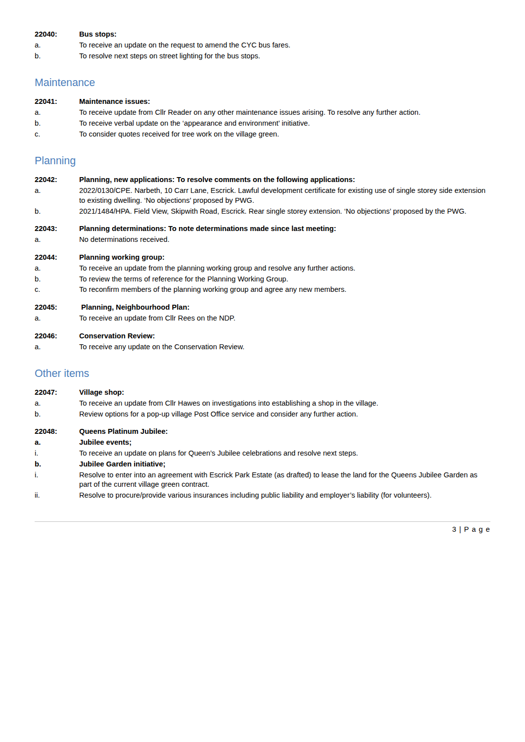| 22040: | Bus stops: |
| a. | To receive an update on the request to amend the CYC bus fares. |
| b. | To resolve next steps on street lighting for the bus stops. |
Maintenance
| 22041: | Maintenance issues: |
| a. | To receive update from Cllr Reader on any other maintenance issues arising. To resolve any further action. |
| b. | To receive verbal update on the ‘appearance and environment’ initiative. |
| c. | To consider quotes received for tree work on the village green. |
Planning
| 22042: | Planning, new applications: To resolve comments on the following applications: |
| a. | 2022/0130/CPE. Narbeth, 10 Carr Lane, Escrick. Lawful development certificate for existing use of single storey side extension to existing dwelling. ‘No objections’ proposed by PWG. |
| b. | 2021/1484/HPA. Field View, Skipwith Road, Escrick. Rear single storey extension. ‘No objections’ proposed by the PWG. |
| 22043: | Planning determinations: To note determinations made since last meeting: |
| a. | No determinations received. |
| 22044: | Planning working group: |
| a. | To receive an update from the planning working group and resolve any further actions. |
| b. | To review the terms of reference for the Planning Working Group. |
| c. | To reconfirm members of the planning working group and agree any new members. |
| 22045: | Planning, Neighbourhood Plan: |
| a. | To receive an update from Cllr Rees on the NDP. |
| 22046: | Conservation Review: |
| a. | To receive any update on the Conservation Review. |
Other items
| 22047: | Village shop: |
| a. | To receive an update from Cllr Hawes on investigations into establishing a shop in the village. |
| b. | Review options for a pop-up village Post Office service and consider any further action. |
| 22048: | Queens Platinum Jubilee: |
| a. | Jubilee events; |
| i. | To receive an update on plans for Queen’s Jubilee celebrations and resolve next steps. |
| b. | Jubilee Garden initiative; |
| i. | Resolve to enter into an agreement with Escrick Park Estate (as drafted) to lease the land for the Queens Jubilee Garden as part of the current village green contract. |
| ii. | Resolve to procure/provide various insurances including public liability and employer’s liability (for volunteers). |
3 | P a g e